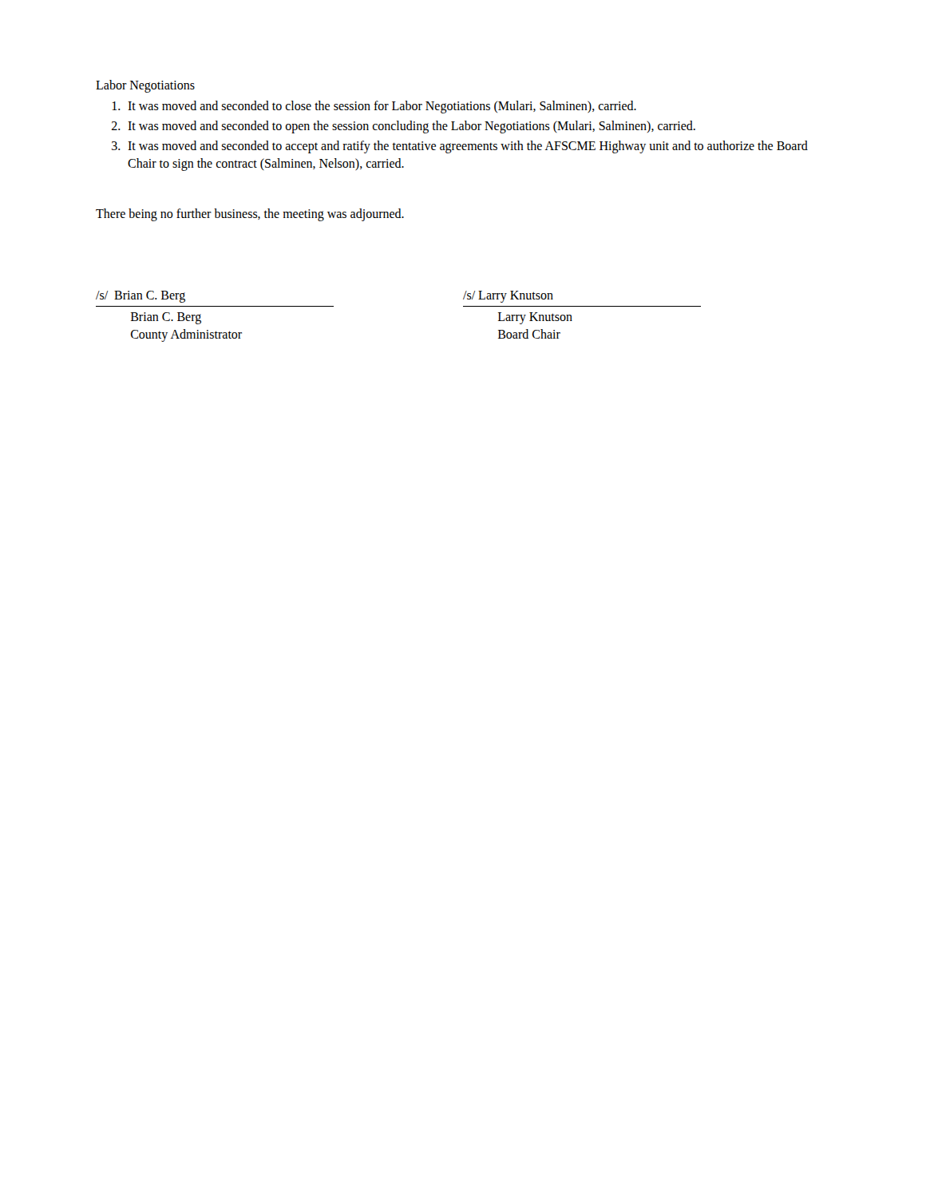Labor Negotiations
It was moved and seconded to close the session for Labor Negotiations (Mulari, Salminen), carried.
It was moved and seconded to open the session concluding the Labor Negotiations (Mulari, Salminen), carried.
It was moved and seconded to accept and ratify the tentative agreements with the AFSCME Highway unit and to authorize the Board Chair to sign the contract (Salminen, Nelson), carried.
There being no further business, the meeting was adjourned.
| /s/ Brian C. Berg Brian C. Berg County Administrator | /s/ Larry Knutson Larry Knutson Board Chair |